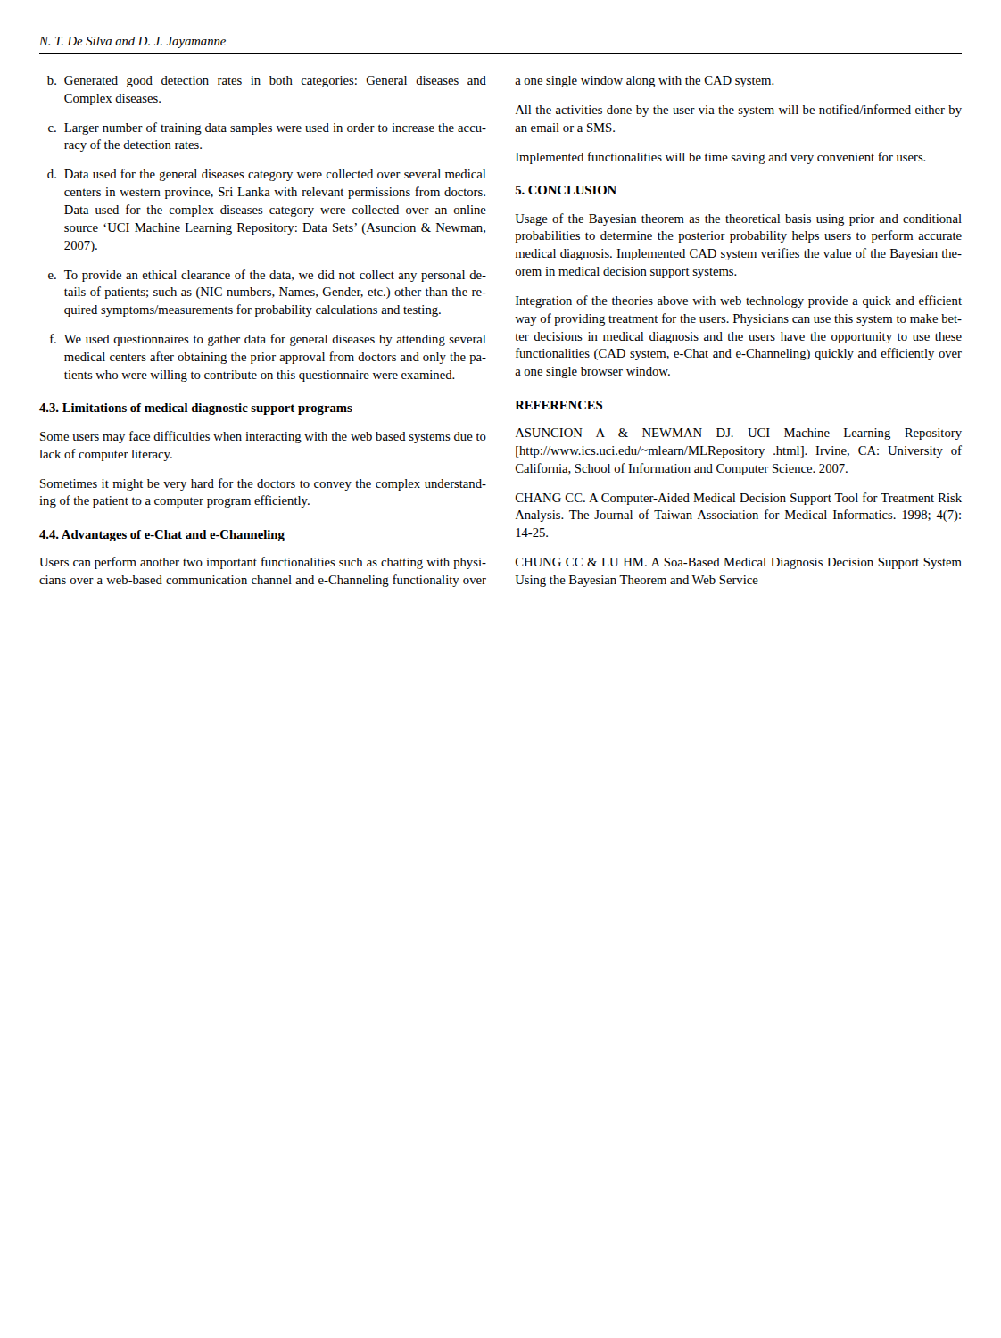N. T. De Silva and D. J. Jayamanne
Generated good detection rates in both categories: General diseases and Complex diseases.
Larger number of training data samples were used in order to increase the accuracy of the detection rates.
Data used for the general diseases category were collected over several medical centers in western province, Sri Lanka with relevant permissions from doctors. Data used for the complex diseases category were collected over an online source ‘UCI Machine Learning Repository: Data Sets’ (Asuncion & Newman, 2007).
To provide an ethical clearance of the data, we did not collect any personal details of patients; such as (NIC numbers, Names, Gender, etc.) other than the required symptoms/measurements for probability calculations and testing.
We used questionnaires to gather data for general diseases by attending several medical centers after obtaining the prior approval from doctors and only the patients who were willing to contribute on this questionnaire were examined.
4.3. Limitations of medical diagnostic support programs
Some users may face difficulties when interacting with the web based systems due to lack of computer literacy.
Sometimes it might be very hard for the doctors to convey the complex understanding of the patient to a computer program efficiently.
4.4. Advantages of e-Chat and e-Channeling
Users can perform another two important functionalities such as chatting with physicians over a web-based communication channel and e-Channeling functionality over a one single window along with the CAD system.
All the activities done by the user via the system will be notified/informed either by an email or a SMS.
Implemented functionalities will be time saving and very convenient for users.
5. CONCLUSION
Usage of the Bayesian theorem as the theoretical basis using prior and conditional probabilities to determine the posterior probability helps users to perform accurate medical diagnosis. Implemented CAD system verifies the value of the Bayesian theorem in medical decision support systems.
Integration of the theories above with web technology provide a quick and efficient way of providing treatment for the users. Physicians can use this system to make better decisions in medical diagnosis and the users have the opportunity to use these functionalities (CAD system, e-Chat and e-Channeling) quickly and efficiently over a one single browser window.
REFERENCES
ASUNCION A & NEWMAN DJ. UCI Machine Learning Repository [http://www.ics.uci.edu/~mlearn/MLRepository .html]. Irvine, CA: University of California, School of Information and Computer Science. 2007.
CHANG CC. A Computer-Aided Medical Decision Support Tool for Treatment Risk Analysis. The Journal of Taiwan Association for Medical Informatics. 1998; 4(7): 14-25.
CHUNG CC & LU HM. A Soa-Based Medical Diagnosis Decision Support System Using the Bayesian Theorem and Web Service